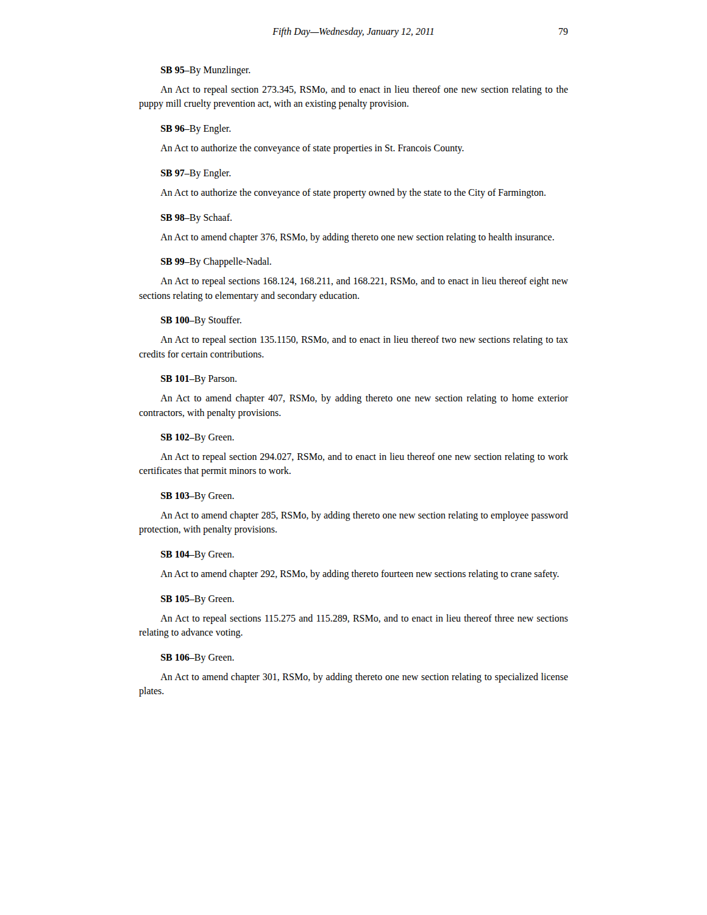Fifth Day—Wednesday, January 12, 2011 79
SB 95–By Munzlinger.
An Act to repeal section 273.345, RSMo, and to enact in lieu thereof one new section relating to the puppy mill cruelty prevention act, with an existing penalty provision.
SB 96–By Engler.
An Act to authorize the conveyance of state properties in St. Francois County.
SB 97–By Engler.
An Act to authorize the conveyance of state property owned by the state to the City of Farmington.
SB 98–By Schaaf.
An Act to amend chapter 376, RSMo, by adding thereto one new section relating to health insurance.
SB 99–By Chappelle-Nadal.
An Act to repeal sections 168.124, 168.211, and 168.221, RSMo, and to enact in lieu thereof eight new sections relating to elementary and secondary education.
SB 100–By Stouffer.
An Act to repeal section 135.1150, RSMo, and to enact in lieu thereof two new sections relating to tax credits for certain contributions.
SB 101–By Parson.
An Act to amend chapter 407, RSMo, by adding thereto one new section relating to home exterior contractors, with penalty provisions.
SB 102–By Green.
An Act to repeal section 294.027, RSMo, and to enact in lieu thereof one new section relating to work certificates that permit minors to work.
SB 103–By Green.
An Act to amend chapter 285, RSMo, by adding thereto one new section relating to employee password protection, with penalty provisions.
SB 104–By Green.
An Act to amend chapter 292, RSMo, by adding thereto fourteen new sections relating to crane safety.
SB 105–By Green.
An Act to repeal sections 115.275 and 115.289, RSMo, and to enact in lieu thereof three new sections relating to advance voting.
SB 106–By Green.
An Act to amend chapter 301, RSMo, by adding thereto one new section relating to specialized license plates.